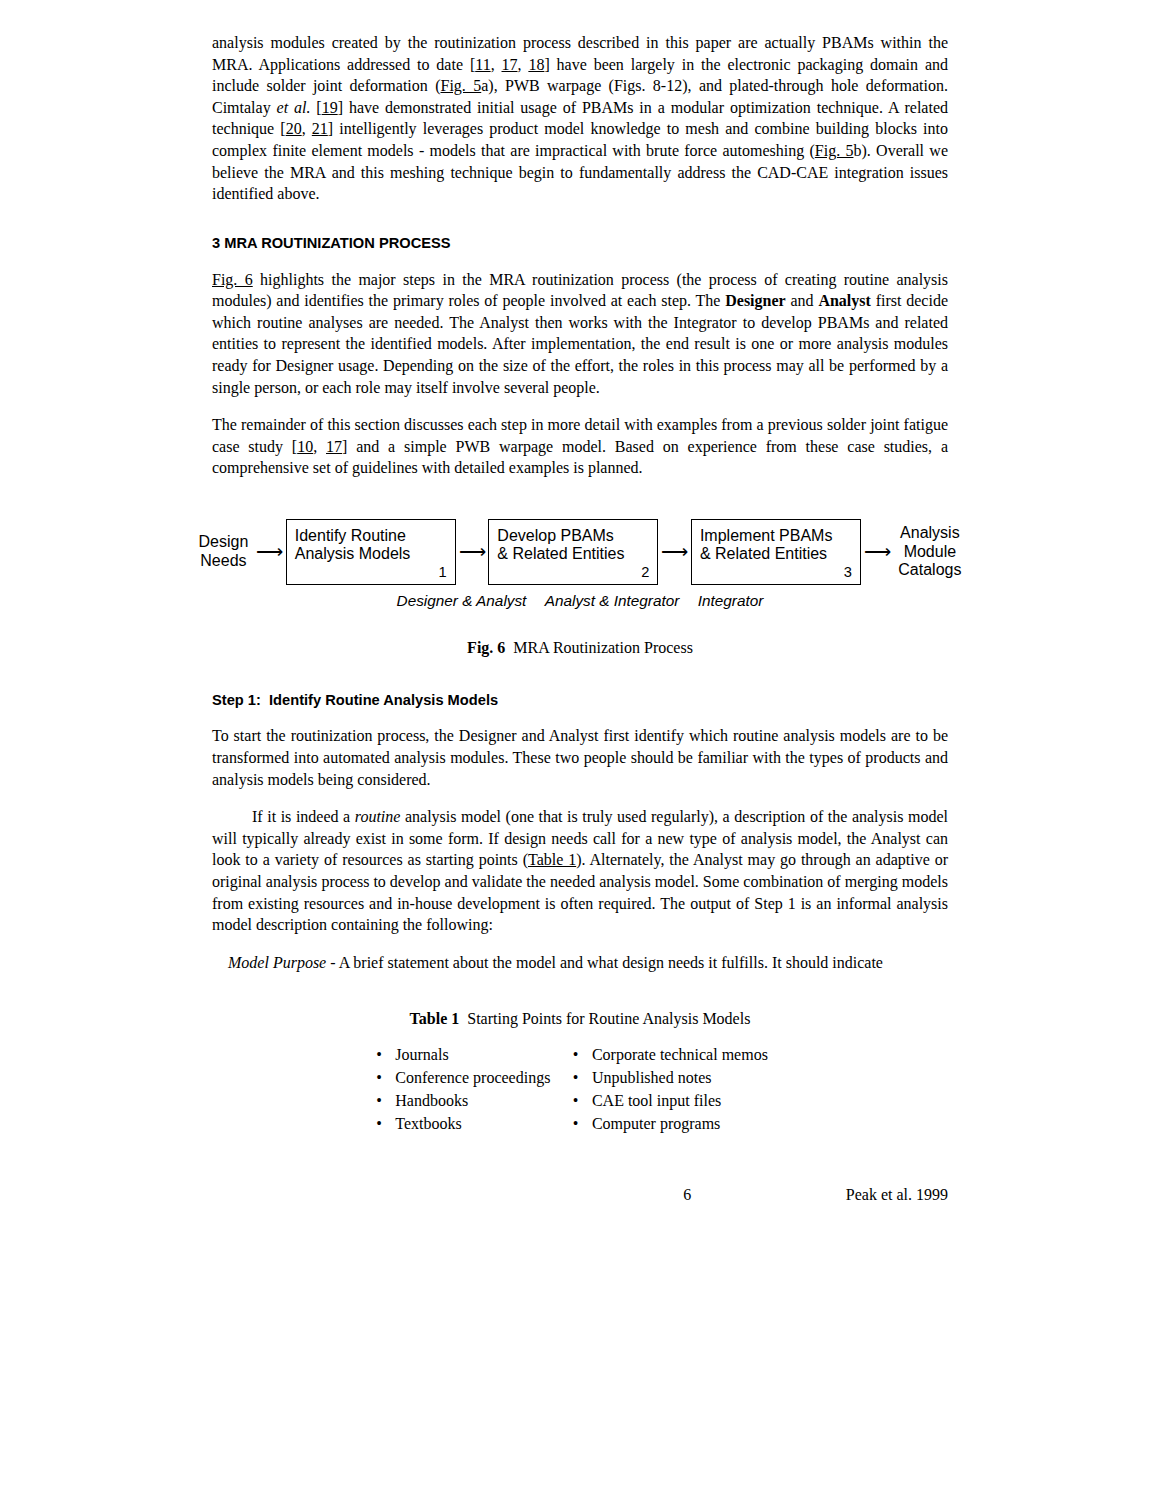analysis modules created by the routinization process described in this paper are actually PBAMs within the MRA. Applications addressed to date [11, 17, 18] have been largely in the electronic packaging domain and include solder joint deformation (Fig. 5a), PWB warpage (Figs. 8-12), and plated-through hole deformation. Cimtalay et al. [19] have demonstrated initial usage of PBAMs in a modular optimization technique. A related technique [20, 21] intelligently leverages product model knowledge to mesh and combine building blocks into complex finite element models - models that are impractical with brute force automeshing (Fig. 5b). Overall we believe the MRA and this meshing technique begin to fundamentally address the CAD-CAE integration issues identified above.
3 MRA ROUTINIZATION PROCESS
Fig. 6 highlights the major steps in the MRA routinization process (the process of creating routine analysis modules) and identifies the primary roles of people involved at each step. The Designer and Analyst first decide which routine analyses are needed. The Analyst then works with the Integrator to develop PBAMs and related entities to represent the identified models. After implementation, the end result is one or more analysis modules ready for Designer usage. Depending on the size of the effort, the roles in this process may all be performed by a single person, or each role may itself involve several people.
The remainder of this section discusses each step in more detail with examples from a previous solder joint fatigue case study [10, 17] and a simple PWB warpage model. Based on experience from these case studies, a comprehensive set of guidelines with detailed examples is planned.
Design
Needs
⟶
Identify Routine
Analysis Models1
⟶
Develop PBAMs
& Related Entities2
⟶
Implement PBAMs
& Related Entities3
⟶
Analysis
Module
Catalogs
Designer & Analyst Analyst & Integrator Integrator
Fig. 6 MRA Routinization Process
Step 1: Identify Routine Analysis Models
To start the routinization process, the Designer and Analyst first identify which routine analysis models are to be transformed into automated analysis modules. These two people should be familiar with the types of products and analysis models being considered.
If it is indeed a routine analysis model (one that is truly used regularly), a description of the analysis model will typically already exist in some form. If design needs call for a new type of analysis model, the Analyst can look to a variety of resources as starting points (Table 1). Alternately, the Analyst may go through an adaptive or original analysis process to develop and validate the needed analysis model. Some combination of merging models from existing resources and in-house development is often required. The output of Step 1 is an informal analysis model description containing the following:
Model Purpose - A brief statement about the model and what design needs it fulfills. It should indicate
Table 1 Starting Points for Routine Analysis Models
| • Journals | • Corporate technical memos |
| • Conference proceedings | • Unpublished notes |
| • Handbooks | • CAE tool input files |
| • Textbooks | • Computer programs |
6
Peak et al. 1999